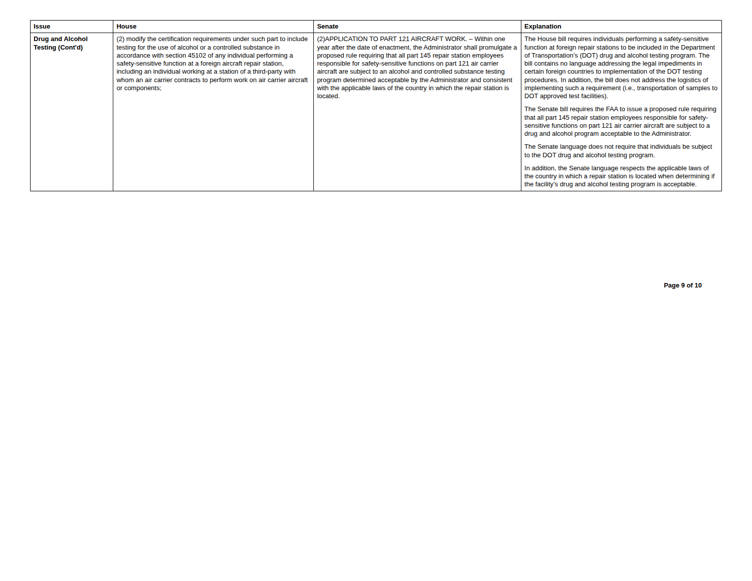| Issue | House | Senate | Explanation |
| --- | --- | --- | --- |
| Drug and Alcohol Testing (Cont'd) | (2) modify the certification requirements under such part to include testing for the use of alcohol or a controlled substance in accordance with section 45102 of any individual performing a safety-sensitive function at a foreign aircraft repair station, including an individual working at a station of a third-party with whom an air carrier contracts to perform work on air carrier aircraft or components; | (2)APPLICATION TO PART 121 AIRCRAFT WORK. – Within one year after the date of enactment, the Administrator shall promulgate a proposed rule requiring that all part 145 repair station employees responsible for safety-sensitive functions on part 121 air carrier aircraft are subject to an alcohol and controlled substance testing program determined acceptable by the Administrator and consistent with the applicable laws of the country in which the repair station is located. | The House bill requires individuals performing a safety-sensitive function at foreign repair stations to be included in the Department of Transportation’s (DOT) drug and alcohol testing program. The bill contains no language addressing the legal impediments in certain foreign countries to implementation of the DOT testing procedures. In addition, the bill does not address the logistics of implementing such a requirement (i.e., transportation of samples to DOT approved test facilities). The Senate bill requires the FAA to issue a proposed rule requiring that all part 145 repair station employees responsible for safety-sensitive functions on part 121 air carrier aircraft are subject to a drug and alcohol program acceptable to the Administrator. The Senate language does not require that individuals be subject to the DOT drug and alcohol testing program. In addition, the Senate language respects the applicable laws of the country in which a repair station is located when determining if the facility’s drug and alcohol testing program is acceptable. |
Page 9 of 10